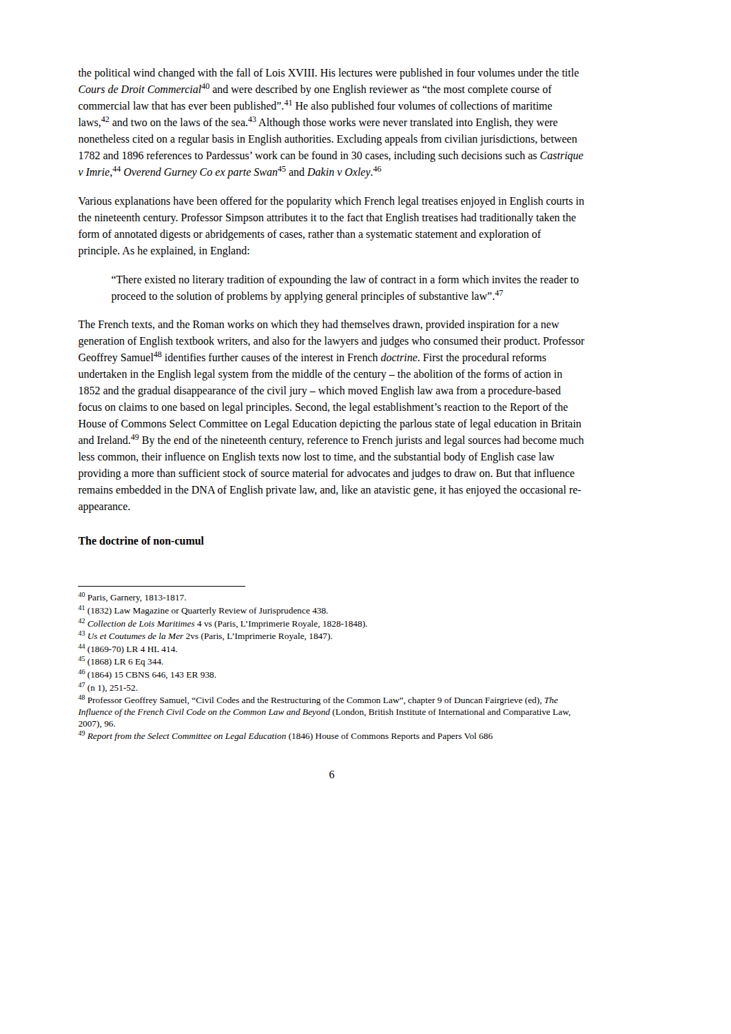the political wind changed with the fall of Lois XVIII. His lectures were published in four volumes under the title Cours de Droit Commercial40 and were described by one English reviewer as “the most complete course of commercial law that has ever been published”.41 He also published four volumes of collections of maritime laws,42 and two on the laws of the sea.43 Although those works were never translated into English, they were nonetheless cited on a regular basis in English authorities. Excluding appeals from civilian jurisdictions, between 1782 and 1896 references to Pardessus’ work can be found in 30 cases, including such decisions such as Castrique v Imrie,44 Overend Gurney Co ex parte Swan45 and Dakin v Oxley.46
Various explanations have been offered for the popularity which French legal treatises enjoyed in English courts in the nineteenth century. Professor Simpson attributes it to the fact that English treatises had traditionally taken the form of annotated digests or abridgements of cases, rather than a systematic statement and exploration of principle. As he explained, in England:
“There existed no literary tradition of expounding the law of contract in a form which invites the reader to proceed to the solution of problems by applying general principles of substantive law”.47
The French texts, and the Roman works on which they had themselves drawn, provided inspiration for a new generation of English textbook writers, and also for the lawyers and judges who consumed their product. Professor Geoffrey Samuel48 identifies further causes of the interest in French doctrine. First the procedural reforms undertaken in the English legal system from the middle of the century – the abolition of the forms of action in 1852 and the gradual disappearance of the civil jury – which moved English law awa from a procedure-based focus on claims to one based on legal principles. Second, the legal establishment’s reaction to the Report of the House of Commons Select Committee on Legal Education depicting the parlous state of legal education in Britain and Ireland.49 By the end of the nineteenth century, reference to French jurists and legal sources had become much less common, their influence on English texts now lost to time, and the substantial body of English case law providing a more than sufficient stock of source material for advocates and judges to draw on. But that influence remains embedded in the DNA of English private law, and, like an atavistic gene, it has enjoyed the occasional re-appearance.
The doctrine of non-cumul
40 Paris, Garnery, 1813-1817.
41 (1832) Law Magazine or Quarterly Review of Jurisprudence 438.
42 Collection de Lois Maritimes 4 vs (Paris, L’Imprimerie Royale, 1828-1848).
43 Us et Coutumes de la Mer 2vs (Paris, L’Imprimerie Royale, 1847).
44 (1869-70) LR 4 HL 414.
45 (1868) LR 6 Eq 344.
46 (1864) 15 CBNS 646, 143 ER 938.
47 (n 1), 251-52.
48 Professor Geoffrey Samuel, “Civil Codes and the Restructuring of the Common Law”, chapter 9 of Duncan Fairgrieve (ed), The Influence of the French Civil Code on the Common Law and Beyond (London, British Institute of International and Comparative Law, 2007), 96.
49 Report from the Select Committee on Legal Education (1846) House of Commons Reports and Papers Vol 686
6